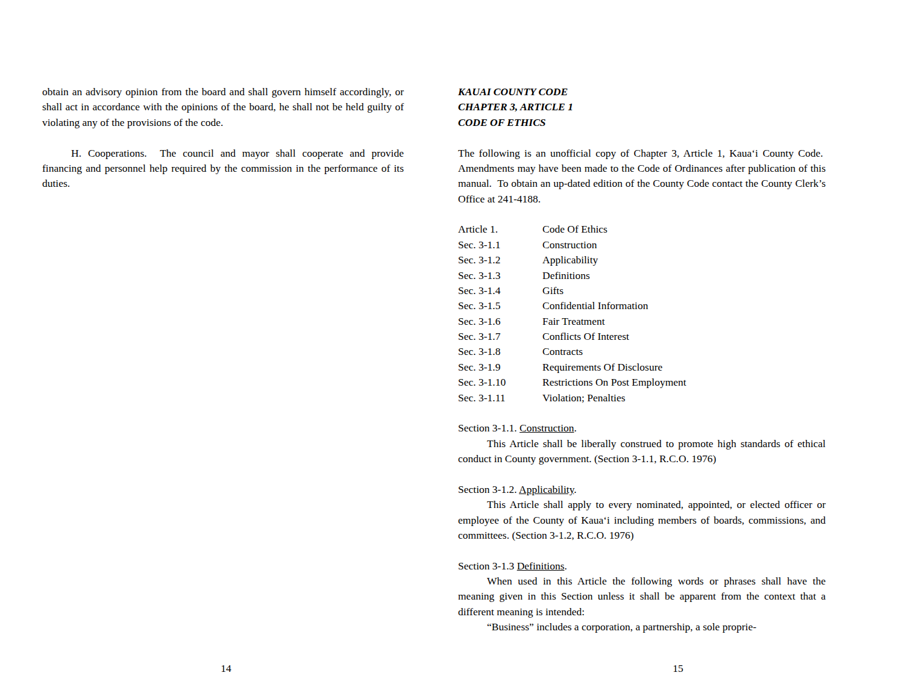obtain an advisory opinion from the board and shall govern himself accordingly, or shall act in accordance with the opinions of the board, he shall not be held guilty of violating any of the provisions of the code.
H. Cooperations. The council and mayor shall cooperate and provide financing and personnel help required by the commission in the performance of its duties.
KAUAI COUNTY CODE
CHAPTER 3, ARTICLE 1
CODE OF ETHICS
The following is an unofficial copy of Chapter 3, Article 1, Kauaʻi County Code. Amendments may have been made to the Code of Ordinances after publication of this manual. To obtain an up-dated edition of the County Code contact the County Clerk’s Office at 241-4188.
Article 1. Code Of Ethics
Sec. 3-1.1 Construction
Sec. 3-1.2 Applicability
Sec. 3-1.3 Definitions
Sec. 3-1.4 Gifts
Sec. 3-1.5 Confidential Information
Sec. 3-1.6 Fair Treatment
Sec. 3-1.7 Conflicts Of Interest
Sec. 3-1.8 Contracts
Sec. 3-1.9 Requirements Of Disclosure
Sec. 3-1.10 Restrictions On Post Employment
Sec. 3-1.11 Violation; Penalties
Section 3-1.1. Construction.
This Article shall be liberally construed to promote high standards of ethical conduct in County government. (Section 3-1.1, R.C.O. 1976)
Section 3-1.2. Applicability.
This Article shall apply to every nominated, appointed, or elected officer or employee of the County of Kauaʻi including members of boards, commissions, and committees. (Section 3-1.2, R.C.O. 1976)
Section 3-1.3 Definitions.
When used in this Article the following words or phrases shall have the meaning given in this Section unless it shall be apparent from the context that a different meaning is intended:
“Business” includes a corporation, a partnership, a sole proprie-
14
15